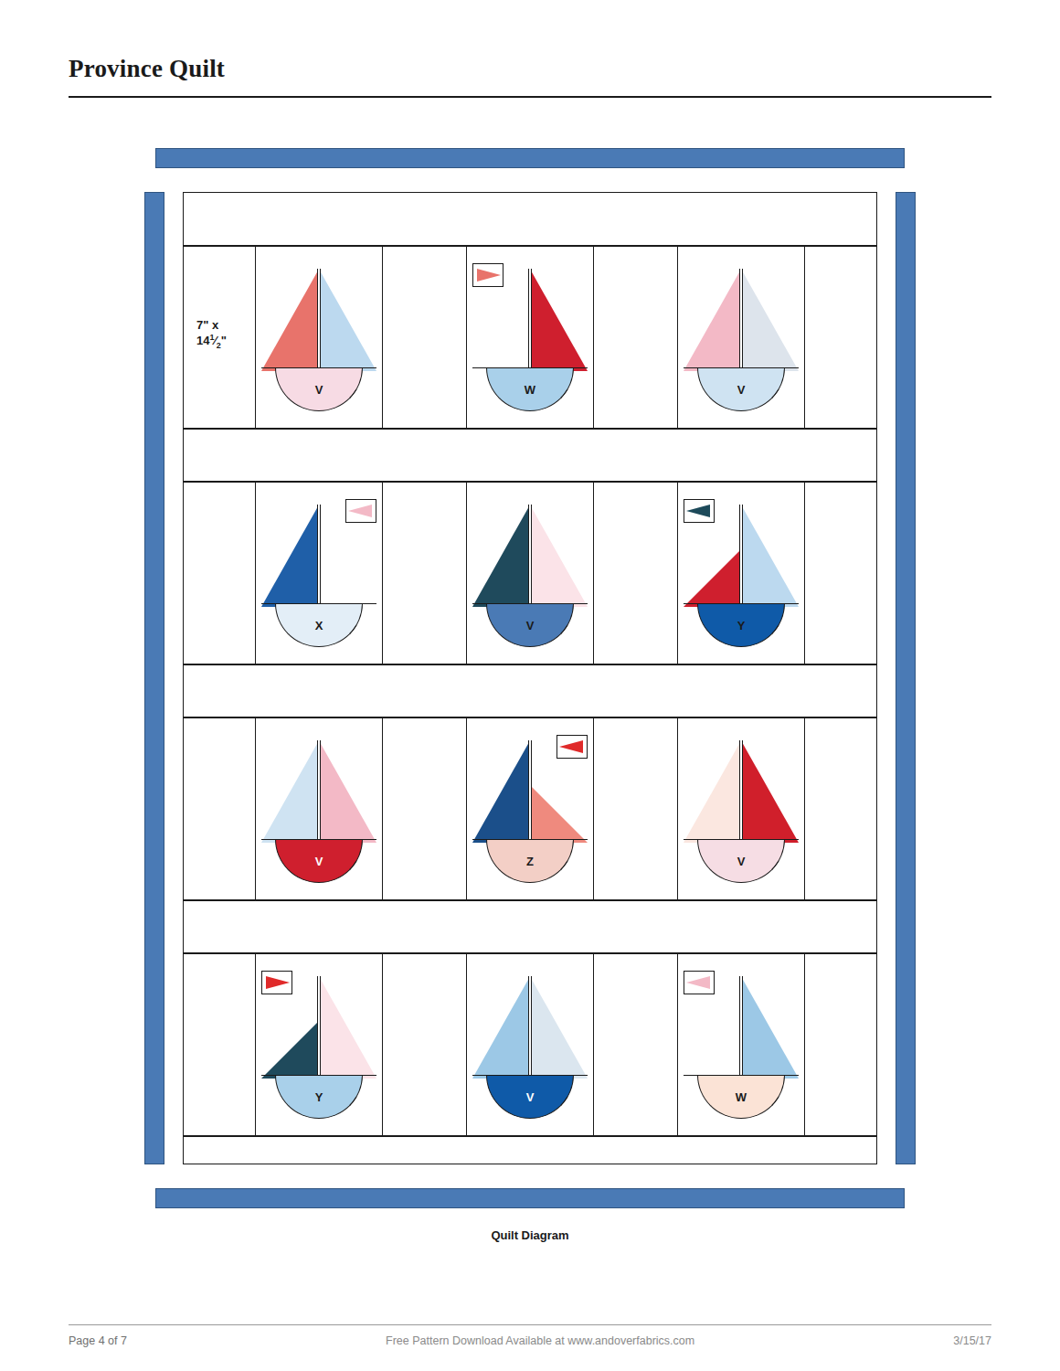Province Quilt
7" x
141⁄2"
V
W
V
X
V
Y
V
Z
V
Y
V
W
Quilt Diagram
Page 4 of 7
Free Pattern Download Available at www.andoverfabrics.com
3/15/17